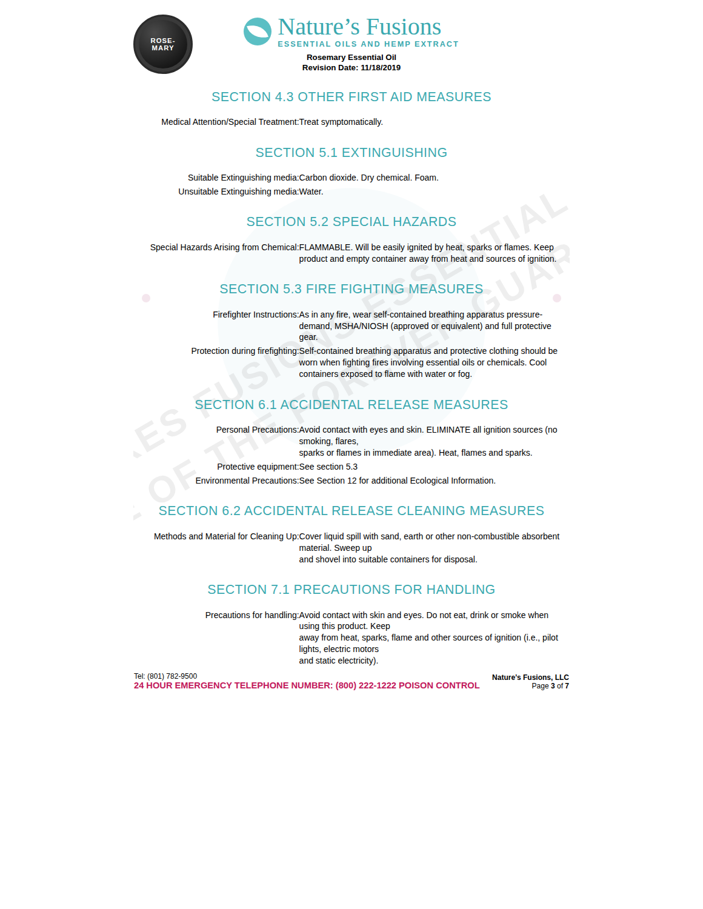NATURES FUSIONS ESSENTIAL OILS
HOME OF THE FOREVER GUARANTEE
ROSE-
MARY
Nature’s Fusions
ESSENTIAL OILS AND HEMP EXTRACT
Rosemary Essential Oil
Revision Date: 11/18/2019
SECTION 4.3 OTHER FIRST AID MEASURES
| Medical Attention/Special Treatment: | Treat symptomatically. |
SECTION 5.1 EXTINGUISHING
| Suitable Extinguishing media: | Carbon dioxide. Dry chemical. Foam. |
| Unsuitable Extinguishing media: | Water. |
SECTION 5.2 SPECIAL HAZARDS
| Special Hazards Arising from Chemical: | FLAMMABLE. Will be easily ignited by heat, sparks or flames. Keep product and empty container away from heat and sources of ignition. |
SECTION 5.3 FIRE FIGHTING MEASURES
| Firefighter Instructions: | As in any fire, wear self-contained breathing apparatus pressure-demand, MSHA/NIOSH (approved or equivalent) and full protective gear. |
| Protection during firefighting: | Self-contained breathing apparatus and protective clothing should be worn when fighting fires involving essential oils or chemicals. Cool containers exposed to flame with water or fog. |
SECTION 6.1 ACCIDENTAL RELEASE MEASURES
| Personal Precautions: | Avoid contact with eyes and skin. ELIMINATE all ignition sources (no smoking, flares, sparks or flames in immediate area). Heat, flames and sparks. |
| Protective equipment: | See section 5.3 |
| Environmental Precautions: | See Section 12 for additional Ecological Information. |
SECTION 6.2 ACCIDENTAL RELEASE CLEANING MEASURES
| Methods and Material for Cleaning Up: | Cover liquid spill with sand, earth or other non-combustible absorbent material. Sweep up and shovel into suitable containers for disposal. |
SECTION 7.1 PRECAUTIONS FOR HANDLING
| Precautions for handling: | Avoid contact with skin and eyes. Do not eat, drink or smoke when using this product. Keep away from heat, sparks, flame and other sources of ignition (i.e., pilot lights, electric motors and static electricity). |
| Tel: (801) 782-9500 24 HOUR EMERGENCY TELEPHONE NUMBER: (800) 222-1222 POISON CONTROL | Nature’s Fusions, LLC Page 3 of 7 |